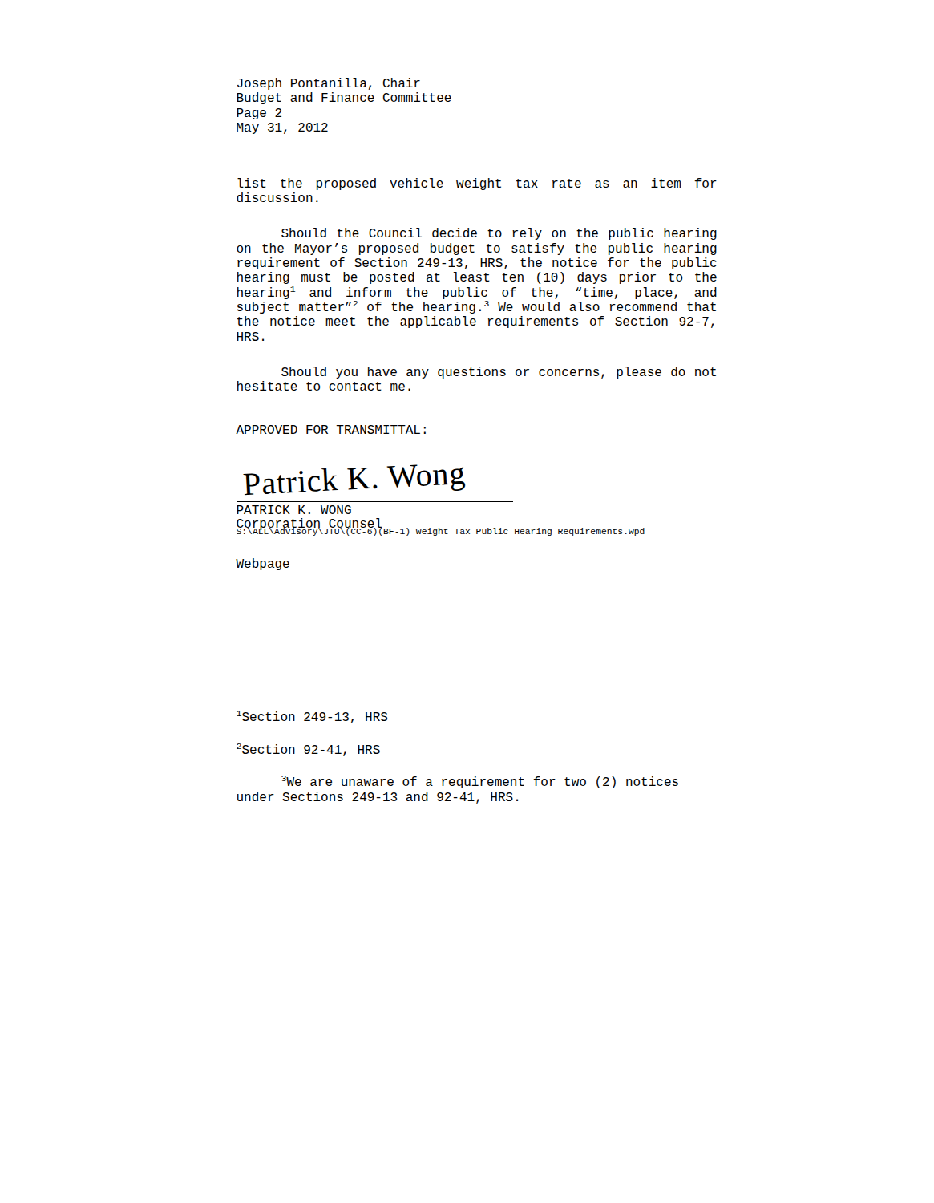Joseph Pontanilla, Chair
Budget and Finance Committee
Page 2
May 31, 2012
list the proposed vehicle weight tax rate as an item for discussion.
Should the Council decide to rely on the public hearing on the Mayor’s proposed budget to satisfy the public hearing requirement of Section 249-13, HRS, the notice for the public hearing must be posted at least ten (10) days prior to the hearing1 and inform the public of the, “time, place, and subject matter”2 of the hearing.3 We would also recommend that the notice meet the applicable requirements of Section 92-7, HRS.
Should you have any questions or concerns, please do not hesitate to contact me.
APPROVED FOR TRANSMITTAL:
Patrick K. Wong
PATRICK K. WONG
Corporation Counsel
S:\ALL\Advisory\JTU\(CC-6)(BF-1) Weight Tax Public Hearing Requirements.wpd
Webpage
1Section 249-13, HRS
2Section 92-41, HRS
3We are unaware of a requirement for two (2) notices under Sections 249-13 and 92-41, HRS.